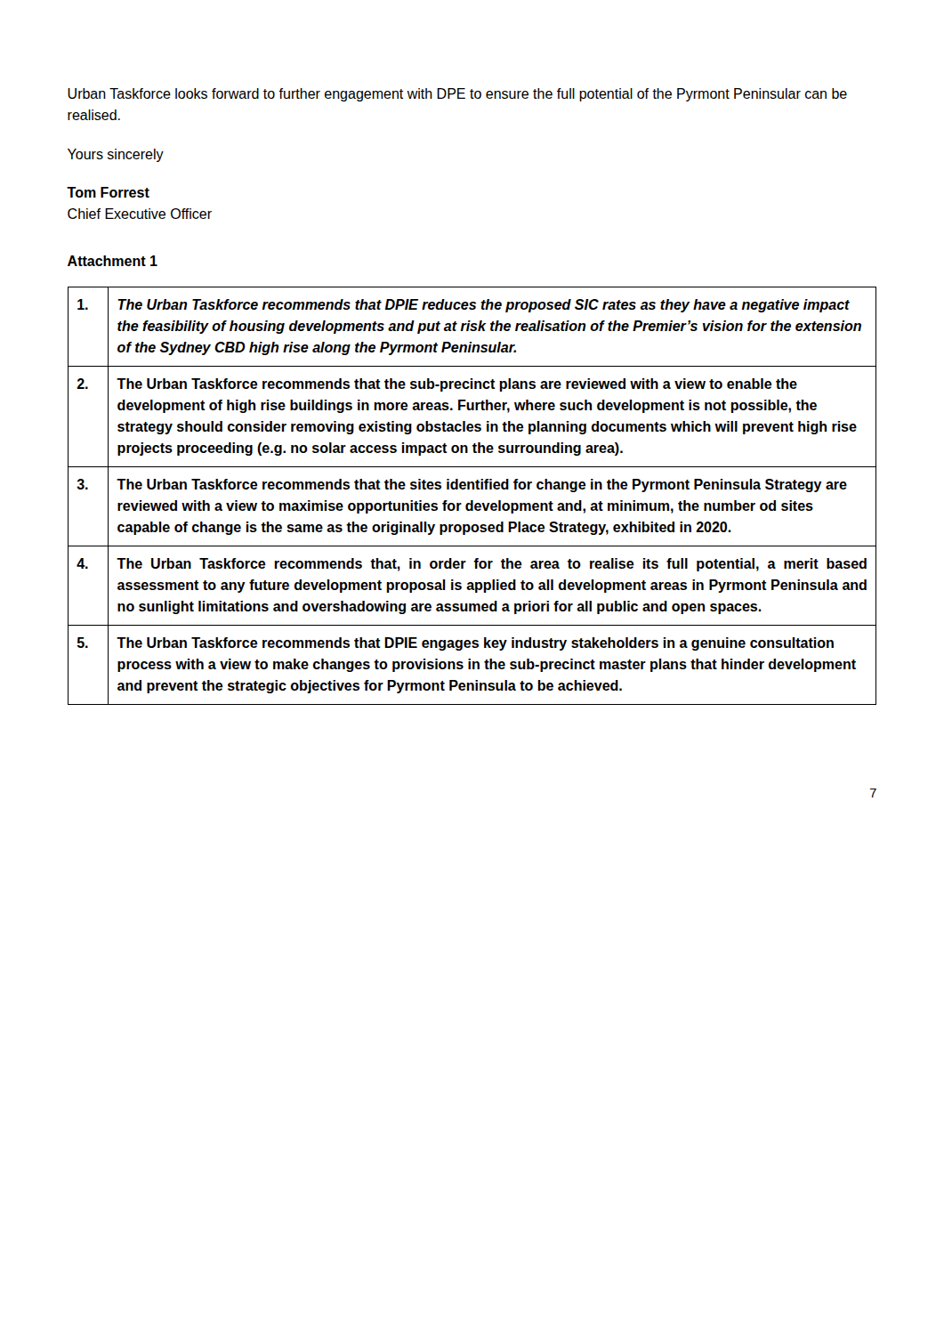Urban Taskforce looks forward to further engagement with DPE to ensure the full potential of the Pyrmont Peninsular can be realised.
Yours sincerely
Tom Forrest
Chief Executive Officer
Attachment 1
| 1. | The Urban Taskforce recommends that DPIE reduces the proposed SIC rates as they have a negative impact the feasibility of housing developments and put at risk the realisation of the Premier’s vision for the extension of the Sydney CBD high rise along the Pyrmont Peninsular. |
| 2. | The Urban Taskforce recommends that the sub-precinct plans are reviewed with a view to enable the development of high rise buildings in more areas. Further, where such development is not possible, the strategy should consider removing existing obstacles in the planning documents which will prevent high rise projects proceeding (e.g. no solar access impact on the surrounding area). |
| 3. | The Urban Taskforce recommends that the sites identified for change in the Pyrmont Peninsula Strategy are reviewed with a view to maximise opportunities for development and, at minimum, the number od sites capable of change is the same as the originally proposed Place Strategy, exhibited in 2020. |
| 4. | The Urban Taskforce recommends that, in order for the area to realise its full potential, a merit based assessment to any future development proposal is applied to all development areas in Pyrmont Peninsula and no sunlight limitations and overshadowing are assumed a priori for all public and open spaces. |
| 5. | The Urban Taskforce recommends that DPIE engages key industry stakeholders in a genuine consultation process with a view to make changes to provisions in the sub-precinct master plans that hinder development and prevent the strategic objectives for Pyrmont Peninsula to be achieved. |
7